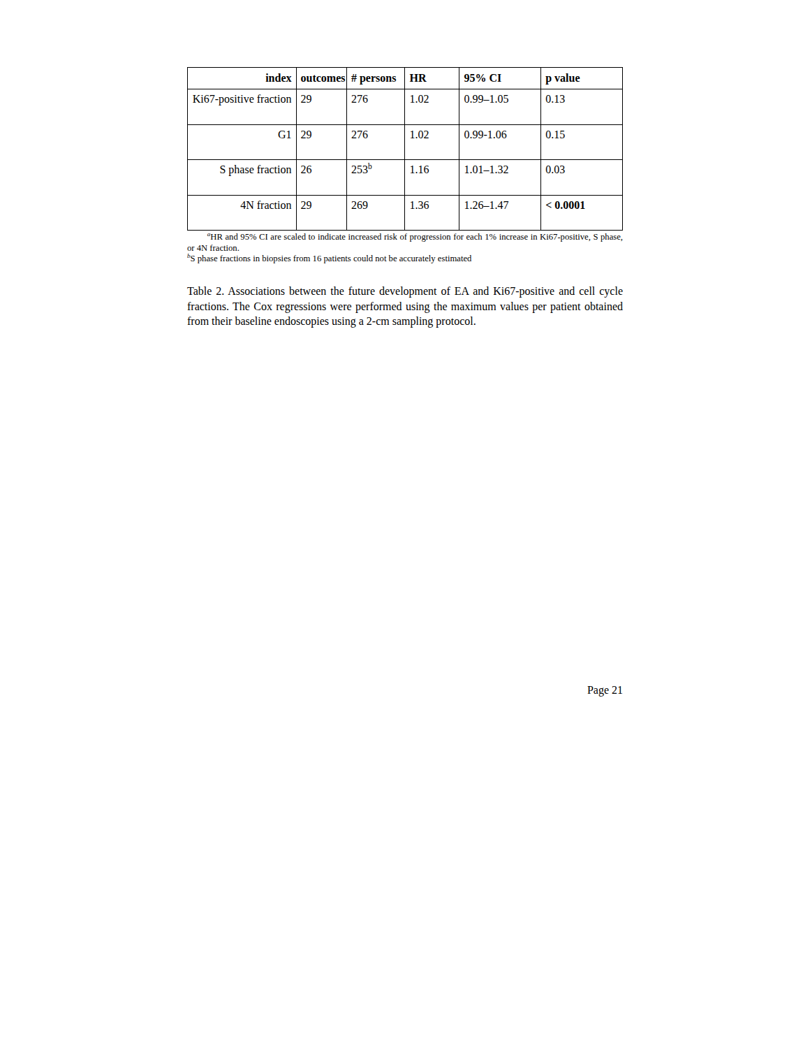| index | outcomes | # persons | HR | 95% CI | p value |
| --- | --- | --- | --- | --- | --- |
| Ki67-positive fraction | 29 | 276 | 1.02 | 0.99–1.05 | 0.13 |
| G1 | 29 | 276 | 1.02 | 0.99-1.06 | 0.15 |
| S phase fraction | 26 | 253 b | 1.16 | 1.01–1.32 | 0.03 |
| 4N fraction | 29 | 269 | 1.36 | 1.26–1.47 | < 0.0001 |
aHR and 95% CI are scaled to indicate increased risk of progression for each 1% increase in Ki67-positive, S phase, or 4N fraction.
bS phase fractions in biopsies from 16 patients could not be accurately estimated
Table 2. Associations between the future development of EA and Ki67-positive and cell cycle fractions. The Cox regressions were performed using the maximum values per patient obtained from their baseline endoscopies using a 2-cm sampling protocol.
Page 21